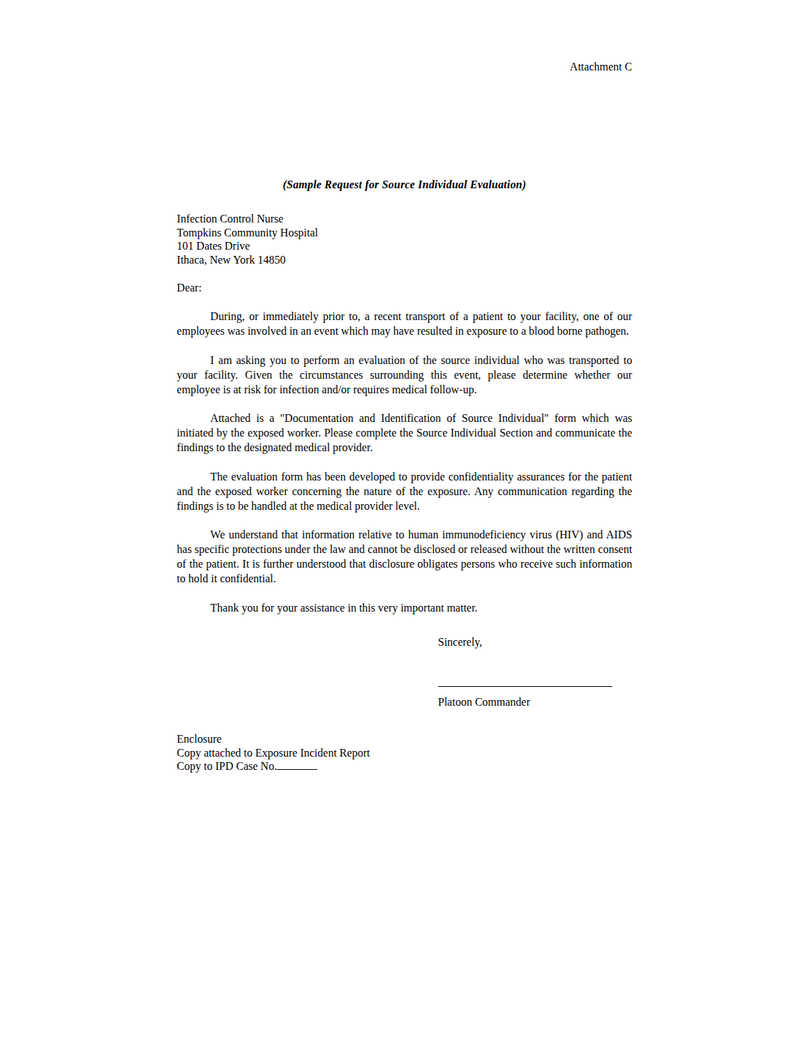Attachment C
(Sample Request for Source Individual Evaluation)
Infection Control Nurse
Tompkins Community Hospital
101 Dates Drive
Ithaca, New York 14850
Dear:
During, or immediately prior to, a recent transport of a patient to your facility, one of our employees was involved in an event which may have resulted in exposure to a blood borne pathogen.
I am asking you to perform an evaluation of the source individual who was transported to your facility. Given the circumstances surrounding this event, please determine whether our employee is at risk for infection and/or requires medical follow-up.
Attached is a "Documentation and Identification of Source Individual" form which was initiated by the exposed worker. Please complete the Source Individual Section and communicate the findings to the designated medical provider.
The evaluation form has been developed to provide confidentiality assurances for the patient and the exposed worker concerning the nature of the exposure. Any communication regarding the findings is to be handled at the medical provider level.
We understand that information relative to human immunodeficiency virus (HIV) and AIDS has specific protections under the law and cannot be disclosed or released without the written consent of the patient. It is further understood that disclosure obligates persons who receive such information to hold it confidential.
Thank you for your assistance in this very important matter.
Sincerely,
Platoon Commander
Enclosure
Copy attached to Exposure Incident Report
Copy to IPD Case No.